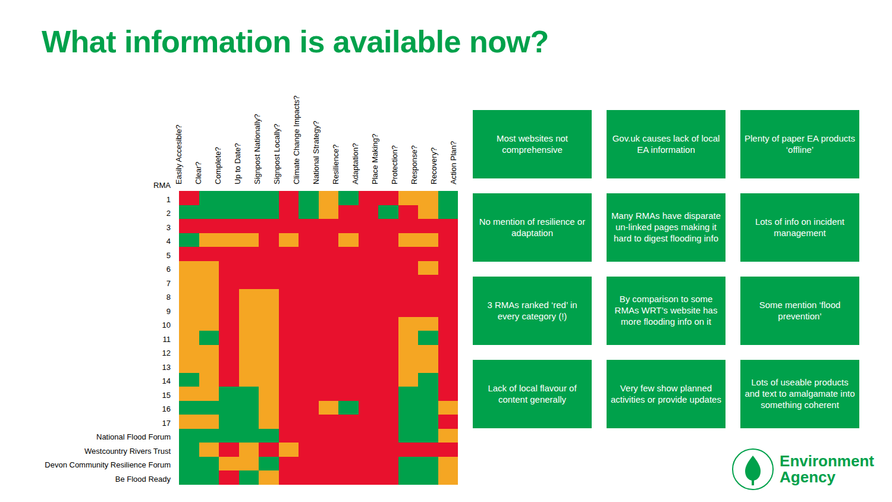What information is available now?
Easily Accesible? Clear? Complete? Up to Date? Signpost Nationally? Signpost Locally? Climate Change Impacts? National Strategy? Resilience? Adaptation? Place Making? Protection? Response? Recovery? Action Plan?
RMA
1
2
3
4
5
6
7
8
9
10
11
12
13
14
15
16
17
National Flood Forum
Westcountry Rivers Trust
Devon Community Resilience Forum
Be Flood Ready
Most websites not comprehensive
Gov.uk causes lack of local EA information
Plenty of paper EA products ‘offline’
No mention of resilience or adaptation
Many RMAs have disparate un-linked pages making it hard to digest flooding info
Lots of info on incident management
3 RMAs ranked ‘red’ in every category (!)
By comparison to some RMAs WRT’s website has more flooding info on it
Some mention ‘flood prevention’
Lack of local flavour of content generally
Very few show planned activities or provide updates
Lots of useable products and text to amalgamate into something coherent
Environment Agency